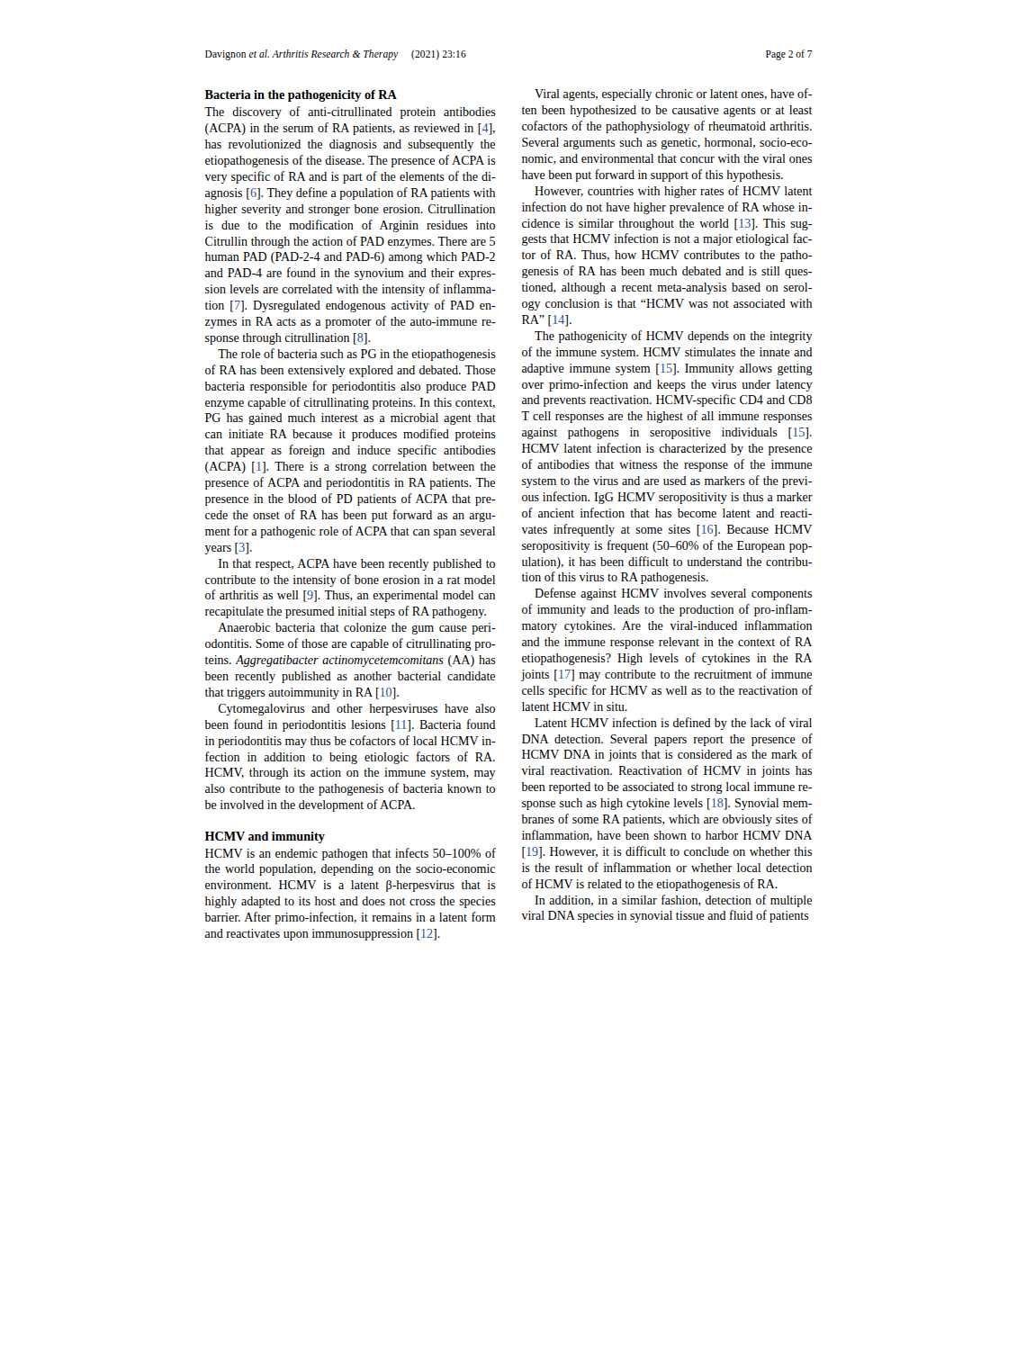Davignon et al. Arthritis Research & Therapy (2021) 23:16
Page 2 of 7
Bacteria in the pathogenicity of RA
The discovery of anti-citrullinated protein antibodies (ACPA) in the serum of RA patients, as reviewed in [4], has revolutionized the diagnosis and subsequently the etiopathogenesis of the disease. The presence of ACPA is very specific of RA and is part of the elements of the diagnosis [6]. They define a population of RA patients with higher severity and stronger bone erosion. Citrullination is due to the modification of Arginin residues into Citrullin through the action of PAD enzymes. There are 5 human PAD (PAD-2-4 and PAD-6) among which PAD-2 and PAD-4 are found in the synovium and their expression levels are correlated with the intensity of inflammation [7]. Dysregulated endogenous activity of PAD enzymes in RA acts as a promoter of the auto-immune response through citrullination [8].
The role of bacteria such as PG in the etiopathogenesis of RA has been extensively explored and debated. Those bacteria responsible for periodontitis also produce PAD enzyme capable of citrullinating proteins. In this context, PG has gained much interest as a microbial agent that can initiate RA because it produces modified proteins that appear as foreign and induce specific antibodies (ACPA) [1]. There is a strong correlation between the presence of ACPA and periodontitis in RA patients. The presence in the blood of PD patients of ACPA that precede the onset of RA has been put forward as an argument for a pathogenic role of ACPA that can span several years [3].
In that respect, ACPA have been recently published to contribute to the intensity of bone erosion in a rat model of arthritis as well [9]. Thus, an experimental model can recapitulate the presumed initial steps of RA pathogeny.
Anaerobic bacteria that colonize the gum cause periodontitis. Some of those are capable of citrullinating proteins. Aggregatibacter actinomycetemcomitans (AA) has been recently published as another bacterial candidate that triggers autoimmunity in RA [10].
Cytomegalovirus and other herpesviruses have also been found in periodontitis lesions [11]. Bacteria found in periodontitis may thus be cofactors of local HCMV infection in addition to being etiologic factors of RA. HCMV, through its action on the immune system, may also contribute to the pathogenesis of bacteria known to be involved in the development of ACPA.
HCMV and immunity
HCMV is an endemic pathogen that infects 50–100% of the world population, depending on the socio-economic environment. HCMV is a latent β-herpesvirus that is highly adapted to its host and does not cross the species barrier. After primo-infection, it remains in a latent form and reactivates upon immunosuppression [12].
Viral agents, especially chronic or latent ones, have often been hypothesized to be causative agents or at least cofactors of the pathophysiology of rheumatoid arthritis. Several arguments such as genetic, hormonal, socio-economic, and environmental that concur with the viral ones have been put forward in support of this hypothesis.
However, countries with higher rates of HCMV latent infection do not have higher prevalence of RA whose incidence is similar throughout the world [13]. This suggests that HCMV infection is not a major etiological factor of RA. Thus, how HCMV contributes to the pathogenesis of RA has been much debated and is still questioned, although a recent meta-analysis based on serology conclusion is that “HCMV was not associated with RA” [14].
The pathogenicity of HCMV depends on the integrity of the immune system. HCMV stimulates the innate and adaptive immune system [15]. Immunity allows getting over primo-infection and keeps the virus under latency and prevents reactivation. HCMV-specific CD4 and CD8 T cell responses are the highest of all immune responses against pathogens in seropositive individuals [15]. HCMV latent infection is characterized by the presence of antibodies that witness the response of the immune system to the virus and are used as markers of the previous infection. IgG HCMV seropositivity is thus a marker of ancient infection that has become latent and reactivates infrequently at some sites [16]. Because HCMV seropositivity is frequent (50–60% of the European population), it has been difficult to understand the contribution of this virus to RA pathogenesis.
Defense against HCMV involves several components of immunity and leads to the production of pro-inflammatory cytokines. Are the viral-induced inflammation and the immune response relevant in the context of RA etiopathogenesis? High levels of cytokines in the RA joints [17] may contribute to the recruitment of immune cells specific for HCMV as well as to the reactivation of latent HCMV in situ.
Latent HCMV infection is defined by the lack of viral DNA detection. Several papers report the presence of HCMV DNA in joints that is considered as the mark of viral reactivation. Reactivation of HCMV in joints has been reported to be associated to strong local immune response such as high cytokine levels [18]. Synovial membranes of some RA patients, which are obviously sites of inflammation, have been shown to harbor HCMV DNA [19]. However, it is difficult to conclude on whether this is the result of inflammation or whether local detection of HCMV is related to the etiopathogenesis of RA.
In addition, in a similar fashion, detection of multiple viral DNA species in synovial tissue and fluid of patients